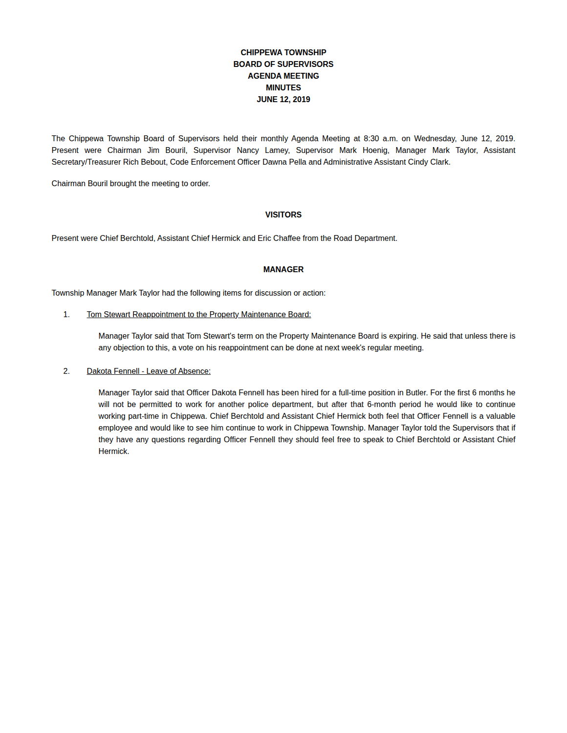CHIPPEWA TOWNSHIP
BOARD OF SUPERVISORS
AGENDA MEETING
MINUTES
JUNE 12, 2019
The Chippewa Township Board of Supervisors held their monthly Agenda Meeting at 8:30 a.m. on Wednesday, June 12, 2019. Present were Chairman Jim Bouril, Supervisor Nancy Lamey, Supervisor Mark Hoenig, Manager Mark Taylor, Assistant Secretary/Treasurer Rich Bebout, Code Enforcement Officer Dawna Pella and Administrative Assistant Cindy Clark.
Chairman Bouril brought the meeting to order.
VISITORS
Present were Chief Berchtold, Assistant Chief Hermick and Eric Chaffee from the Road Department.
MANAGER
Township Manager Mark Taylor had the following items for discussion or action:
Tom Stewart Reappointment to the Property Maintenance Board:
Manager Taylor said that Tom Stewart's term on the Property Maintenance Board is expiring. He said that unless there is any objection to this, a vote on his reappointment can be done at next week's regular meeting.
Dakota Fennell - Leave of Absence:
Manager Taylor said that Officer Dakota Fennell has been hired for a full-time position in Butler. For the first 6 months he will not be permitted to work for another police department, but after that 6-month period he would like to continue working part-time in Chippewa. Chief Berchtold and Assistant Chief Hermick both feel that Officer Fennell is a valuable employee and would like to see him continue to work in Chippewa Township. Manager Taylor told the Supervisors that if they have any questions regarding Officer Fennell they should feel free to speak to Chief Berchtold or Assistant Chief Hermick.